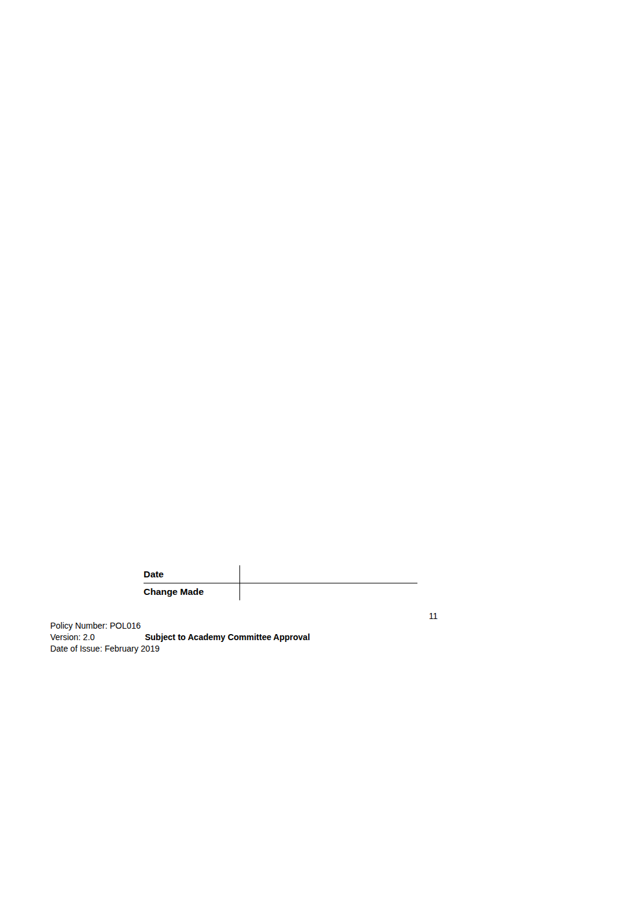| Date | |
| Change Made | |
11
Policy Number: POL016
Version: 2.0Subject to Academy Committee Approval
Date of Issue: February 2019